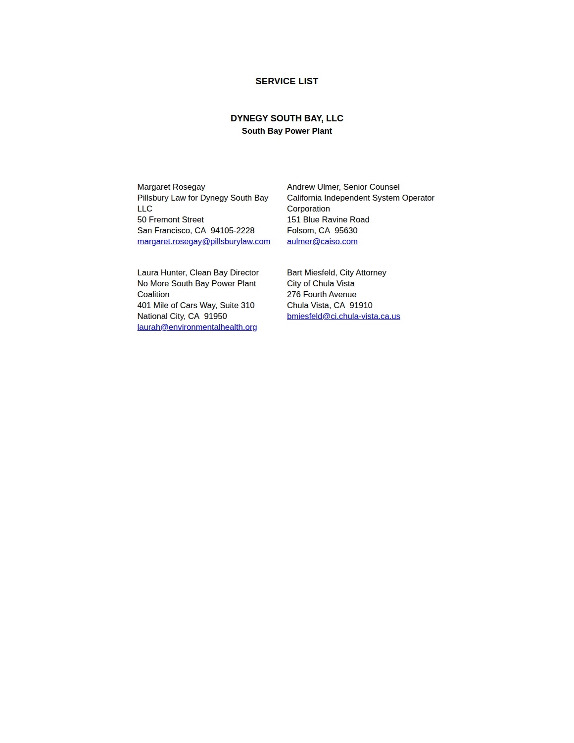SERVICE LIST
DYNEGY SOUTH BAY, LLC
South Bay Power Plant
| Margaret Rosegay Pillsbury Law for Dynegy South Bay LLC 50 Fremont Street San Francisco, CA 94105-2228 margaret.rosegay@pillsburylaw.com | Andrew Ulmer, Senior Counsel California Independent System Operator Corporation 151 Blue Ravine Road Folsom, CA 95630 aulmer@caiso.com |
| Laura Hunter, Clean Bay Director No More South Bay Power Plant Coalition 401 Mile of Cars Way, Suite 310 National City, CA 91950 laurah@environmentalhealth.org | Bart Miesfeld, City Attorney City of Chula Vista 276 Fourth Avenue Chula Vista, CA 91910 bmiesfeld@ci.chula-vista.ca.us |